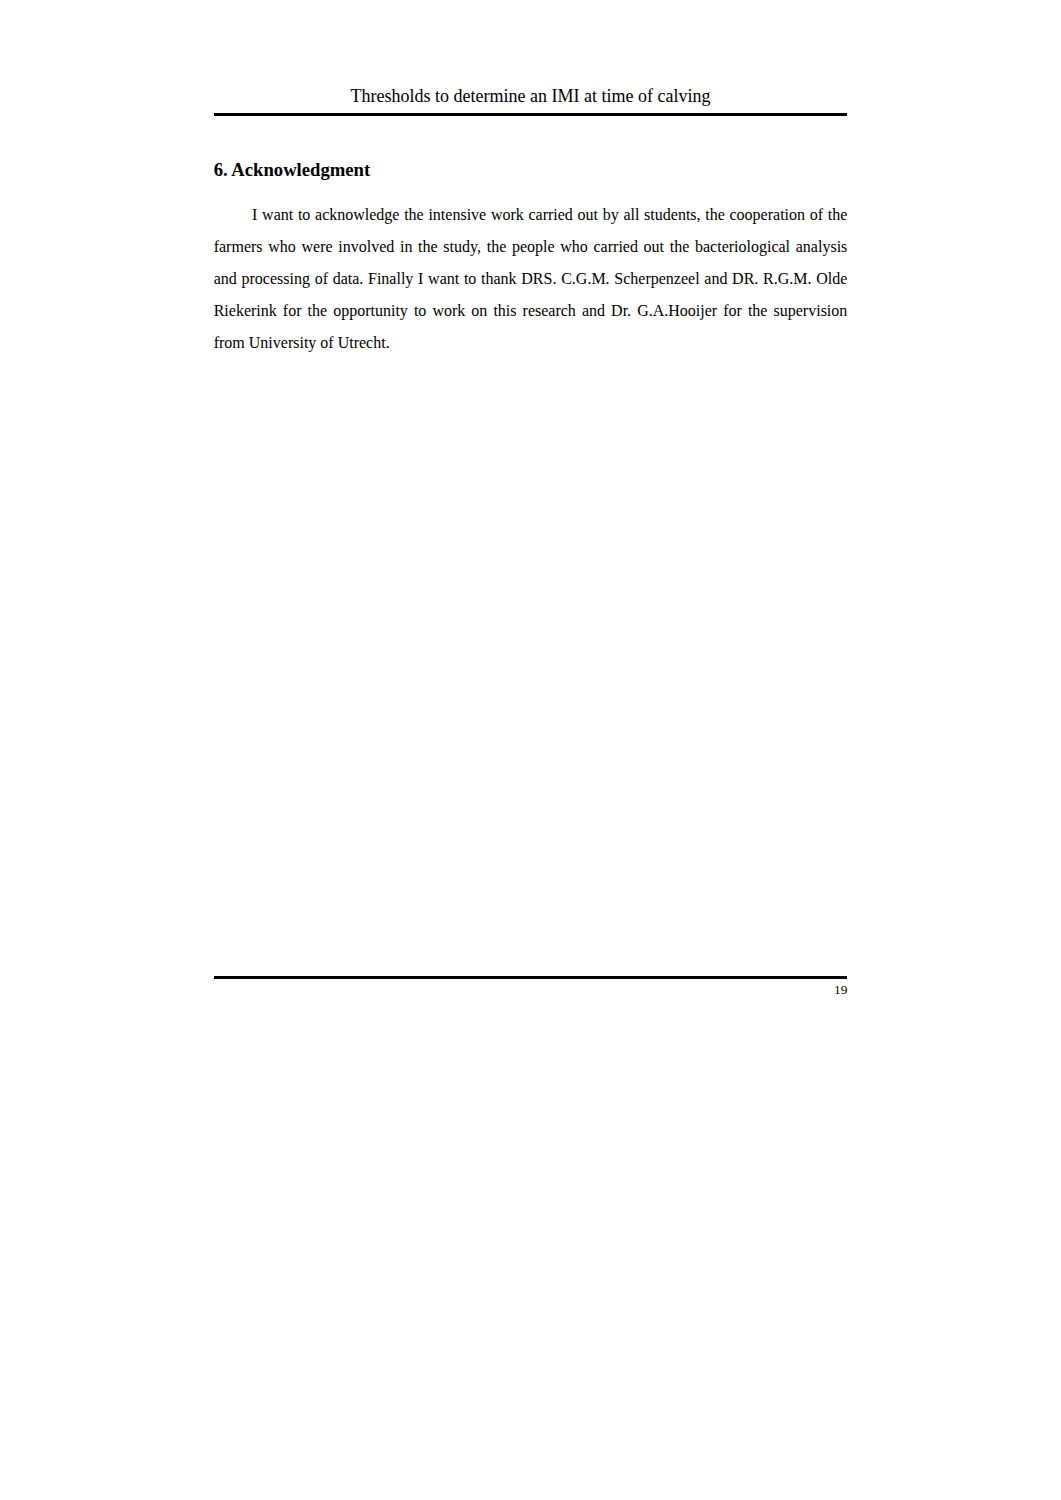Thresholds to determine an IMI at time of calving
6. Acknowledgment
I want to acknowledge the intensive work carried out by all students, the cooperation of the farmers who were involved in the study, the people who carried out the bacteriological analysis and processing of data. Finally I want to thank DRS. C.G.M. Scherpenzeel and DR. R.G.M. Olde Riekerink for the opportunity to work on this research and Dr. G.A.Hooijer for the supervision from University of Utrecht.
19